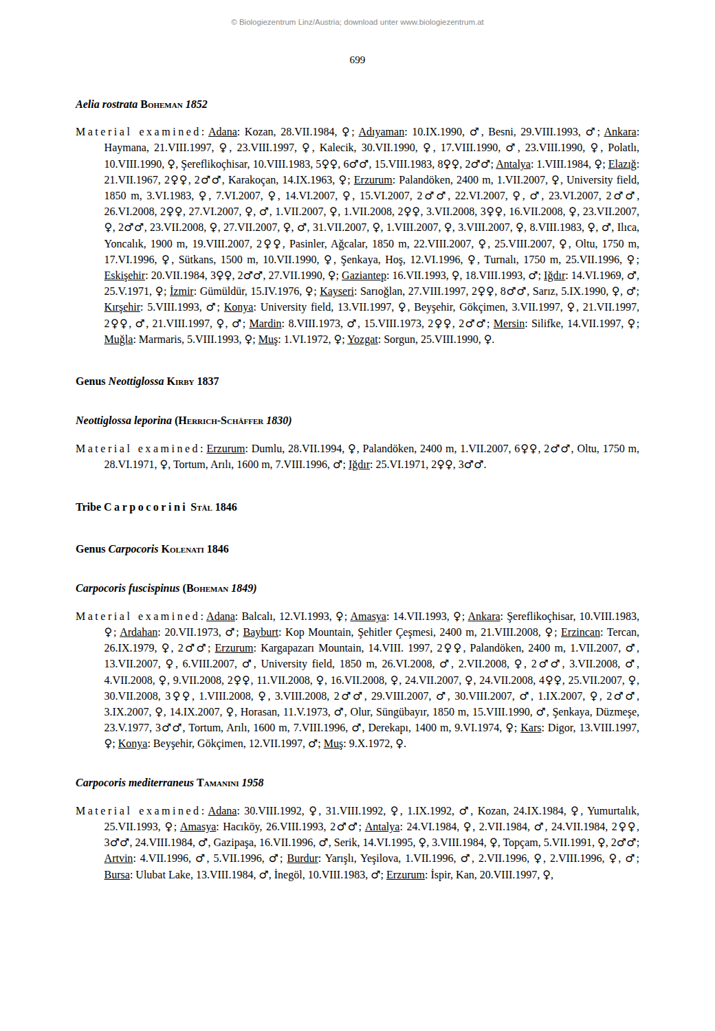© Biologiezentrum Linz/Austria; download unter www.biologiezentrum.at
699
Aelia rostrata Boheman 1852
Material examined: Adana: Kozan, 28.VII.1984, ♀; Adıyaman: 10.IX.1990, ♂, Besni, 29.VIII.1993, ♂; Ankara: Haymana, 21.VIII.1997, ♀, 23.VIII.1997, ♀, Kalecik, 30.VII.1990, ♀, 17.VIII.1990, ♂, 23.VIII.1990, ♀, Polatlı, 10.VIII.1990, ♀, Şereflikoçhisar, 10.VIII.1983, 5♀♀, 6♂♂, 15.VIII.1983, 8♀♀, 2♂♂; Antalya: 1.VIII.1984, ♀; Elazığ: 21.VII.1967, 2♀♀, 2♂♂, Karakoçan, 14.IX.1963, ♀; Erzurum: Palandöken, 2400 m, 1.VII.2007, ♀, University field, 1850 m, 3.VI.1983, ♀, 7.VI.2007, ♀, 14.VI.2007, ♀, 15.VI.2007, 2♂♂, 22.VI.2007, ♀, ♂, 23.VI.2007, 2♂♂, 26.VI.2008, 2♀♀, 27.VI.2007, ♀, ♂, 1.VII.2007, ♀, 1.VII.2008, 2♀♀, 3.VII.2008, 3♀♀, 16.VII.2008, ♀, 23.VII.2007, ♀, 2♂♂, 23.VII.2008, ♀, 27.VII.2007, ♀, ♂, 31.VII.2007, ♀, 1.VIII.2007, ♀, 3.VIII.2007, ♀, 8.VIII.1983, ♀, ♂, Ilıca, Yoncalık, 1900 m, 19.VIII.2007, 2♀♀, Pasinler, Ağcalar, 1850 m, 22.VIII.2007, ♀, 25.VIII.2007, ♀, Oltu, 1750 m, 17.VI.1996, ♀, Sütkans, 1500 m, 10.VII.1990, ♀, Şenkaya, Hoş, 12.VI.1996, ♀, Turnalı, 1750 m, 25.VII.1996, ♀; Eskişehir: 20.VII.1984, 3♀♀, 2♂♂, 27.VII.1990, ♀; Gaziantep: 16.VII.1993, ♀, 18.VIII.1993, ♂; Iğdır: 14.VI.1969, ♂, 25.V.1971, ♀; İzmir: Gümüldür, 15.IV.1976, ♀; Kayseri: Sarıoğlan, 27.VIII.1997, 2♀♀, 8♂♂, Sarız, 5.IX.1990, ♀, ♂; Kırşehir: 5.VIII.1993, ♂; Konya: University field, 13.VII.1997, ♀, Beyşehir, Gökçimen, 3.VII.1997, ♀, 21.VII.1997, 2♀♀, ♂, 21.VIII.1997, ♀, ♂; Mardin: 8.VIII.1973, ♂, 15.VIII.1973, 2♀♀, 2♂♂; Mersin: Silifke, 14.VII.1997, ♀; Muğla: Marmaris, 5.VIII.1993, ♀; Muş: 1.VI.1972, ♀; Yozgat: Sorgun, 25.VIII.1990, ♀.
Genus Neottiglossa Kirby 1837
Neottiglossa leporina (Herrich-Schäffer 1830)
Material examined: Erzurum: Dumlu, 28.VII.1994, ♀, Palandöken, 2400 m, 1.VII.2007, 6♀♀, 2♂♂, Oltu, 1750 m, 28.VI.1971, ♀, Tortum, Arılı, 1600 m, 7.VIII.1996, ♂; Iğdır: 25.VI.1971, 2♀♀, 3♂♂.
Tribe Carpocorini Stål 1846
Genus Carpocoris Kolenati 1846
Carpocoris fuscispinus (Boheman 1849)
Material examined: Adana: Balcalı, 12.VI.1993, ♀; Amasya: 14.VII.1993, ♀; Ankara: Şereflikoçhisar, 10.VIII.1983, ♀; Ardahan: 20.VII.1973, ♂; Bayburt: Kop Mountain, Şehitler Çeşmesi, 2400 m, 21.VIII.2008, ♀; Erzincan: Tercan, 26.IX.1979, ♀, 2♂♂; Erzurum: Kargapazarı Mountain, 14.VIII. 1997, 2♀♀, Palandöken, 2400 m, 1.VII.2007, ♂, 13.VII.2007, ♀, 6.VIII.2007, ♂, University field, 1850 m, 26.VI.2008, ♂, 2.VII.2008, ♀, 2♂♂, 3.VII.2008, ♂, 4.VII.2008, ♀, 9.VII.2008, 2♀♀, 11.VII.2008, ♀, 16.VII.2008, ♀, 24.VII.2007, ♀, 24.VII.2008, 4♀♀, 25.VII.2007, ♀, 30.VII.2008, 3♀♀, 1.VIII.2008, ♀, 3.VIII.2008, 2♂♂, 29.VIII.2007, ♂, 30.VIII.2007, ♂, 1.IX.2007, ♀, 2♂♂, 3.IX.2007, ♀, 14.IX.2007, ♀, Horasan, 11.V.1973, ♂, Olur, Süngübayır, 1850 m, 15.VIII.1990, ♂, Şenkaya, Düzmeşe, 23.V.1977, 3♂♂, Tortum, Arılı, 1600 m, 7.VIII.1996, ♂, Derekapı, 1400 m, 9.VI.1974, ♀; Kars: Digor, 13.VIII.1997, ♀; Konya: Beyşehir, Gökçimen, 12.VII.1997, ♂; Muş: 9.X.1972, ♀.
Carpocoris mediterraneus Tamanini 1958
Material examined: Adana: 30.VIII.1992, ♀, 31.VIII.1992, ♀, 1.IX.1992, ♂, Kozan, 24.IX.1984, ♀, Yumurtalık, 25.VII.1993, ♀; Amasya: Hacıköy, 26.VIII.1993, 2♂♂; Antalya: 24.VI.1984, ♀, 2.VII.1984, ♂, 24.VII.1984, 2♀♀, 3♂♂, 24.VIII.1984, ♂, Gazipaşa, 16.VII.1996, ♂, Serik, 14.VI.1995, ♀, 3.VIII.1984, ♀, Topçam, 5.VII.1991, ♀, 2♂♂; Artvin: 4.VII.1996, ♂, 5.VII.1996, ♂; Burdur: Yarışlı, Yeşilova, 1.VII.1996, ♂, 2.VII.1996, ♀, 2.VIII.1996, ♀, ♂; Bursa: Ulubat Lake, 13.VIII.1984, ♂, İnegöl, 10.VIII.1983, ♂; Erzurum: İspir, Kan, 20.VIII.1997, ♀,